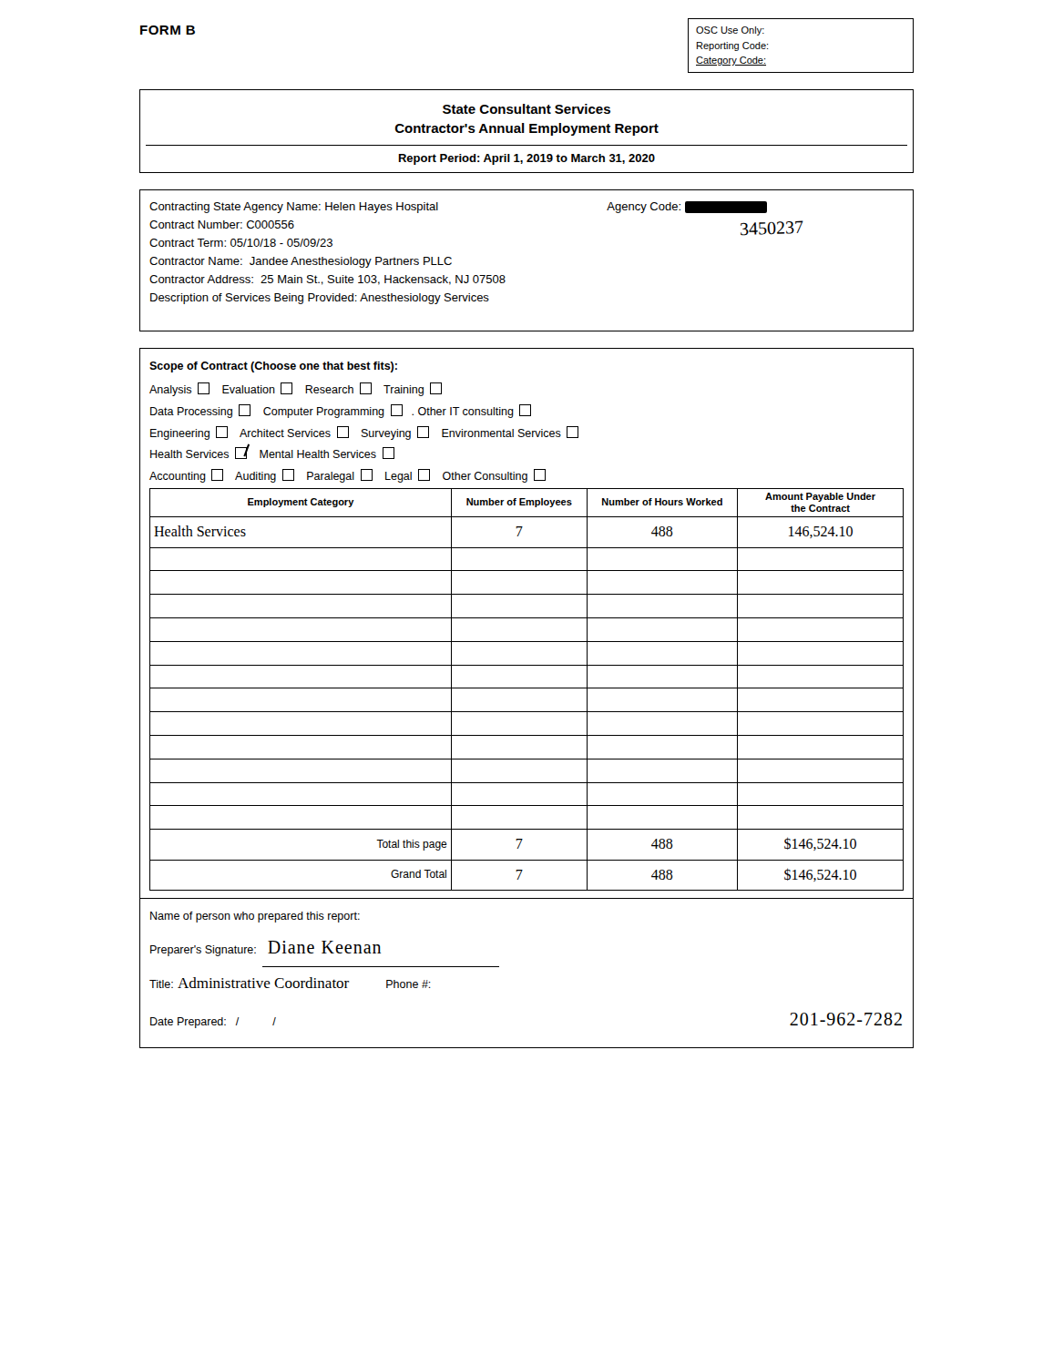FORM B
OSC Use Only:
Reporting Code:
Category Code:
State Consultant Services
Contractor's Annual Employment Report
Report Period: April 1, 2019 to March 31, 2020
Contracting State Agency Name: Helen Hayes Hospital Agency Code:
3450237
Contract Number: C000556
Contract Term: 05/10/18 - 05/09/23
Contractor Name: Jandee Anesthesiology Partners PLLC
Contractor Address: 25 Main St., Suite 103, Hackensack, NJ 07508
Description of Services Being Provided: Anesthesiology Services
Scope of Contract (Choose one that best fits):
Analysis Evaluation Research Training
Data Processing Computer Programming . Other IT consulting
Engineering Architect Services Surveying Environmental Services
Health Services Mental Health Services
Accounting Auditing Paralegal Legal Other Consulting
| Employment Category | Number of Employees | Number of Hours Worked | Amount Payable Under the Contract |
| --- | --- | --- | --- |
| Health Services | 7 | 488 | 146,524.10 |
| Total this page | 7 | 488 | $146,524.10 |
| Grand Total | 7 | 488 | $146,524.10 |
Name of person who prepared this report:
Preparer's Signature: Diane Keenan
Title: Administrative Coordinator Phone #:
Date Prepared: / / 201-962-7282